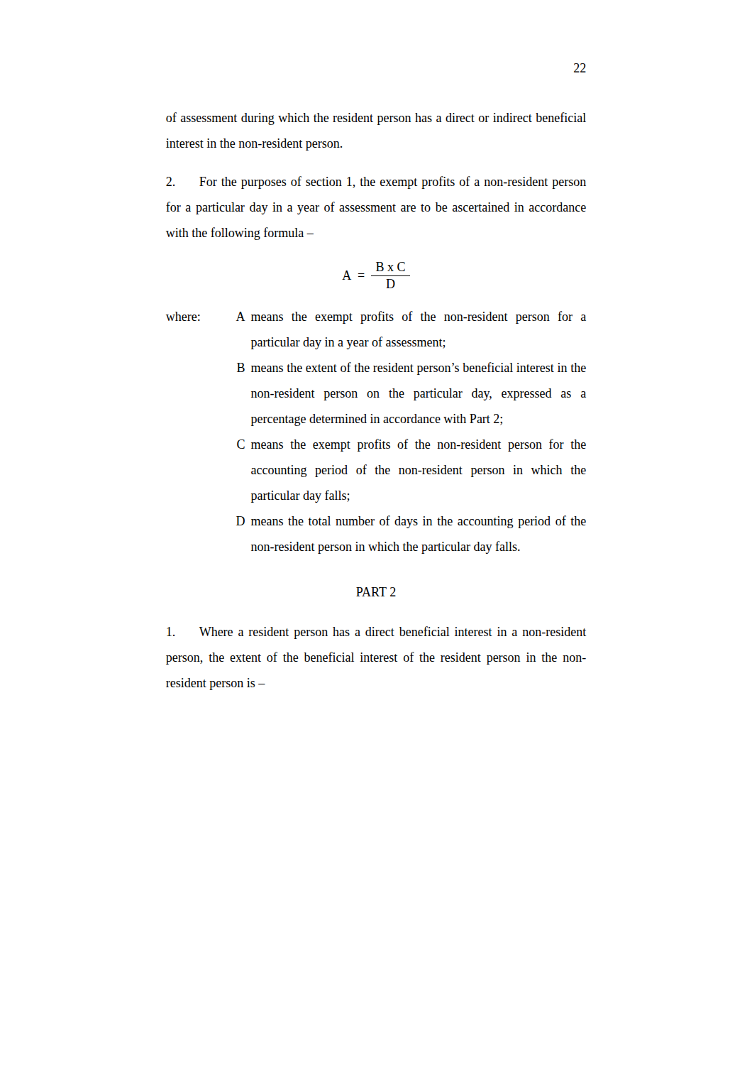22
of assessment during which the resident person has a direct or indirect beneficial interest in the non-resident person.
2. For the purposes of section 1, the exempt profits of a non-resident person for a particular day in a year of assessment are to be ascertained in accordance with the following formula –
| A | = | B x C D |
| where: | A | means the exempt profits of the non-resident person for a particular day in a year of assessment; |
| | B | means the extent of the resident person’s beneficial interest in the non-resident person on the particular day, expressed as a percentage determined in accordance with Part 2; |
| | C | means the exempt profits of the non-resident person for the accounting period of the non-resident person in which the particular day falls; |
| | D | means the total number of days in the accounting period of the non-resident person in which the particular day falls. |
PART 2
1. Where a resident person has a direct beneficial interest in a non-resident person, the extent of the beneficial interest of the resident person in the non-resident person is –